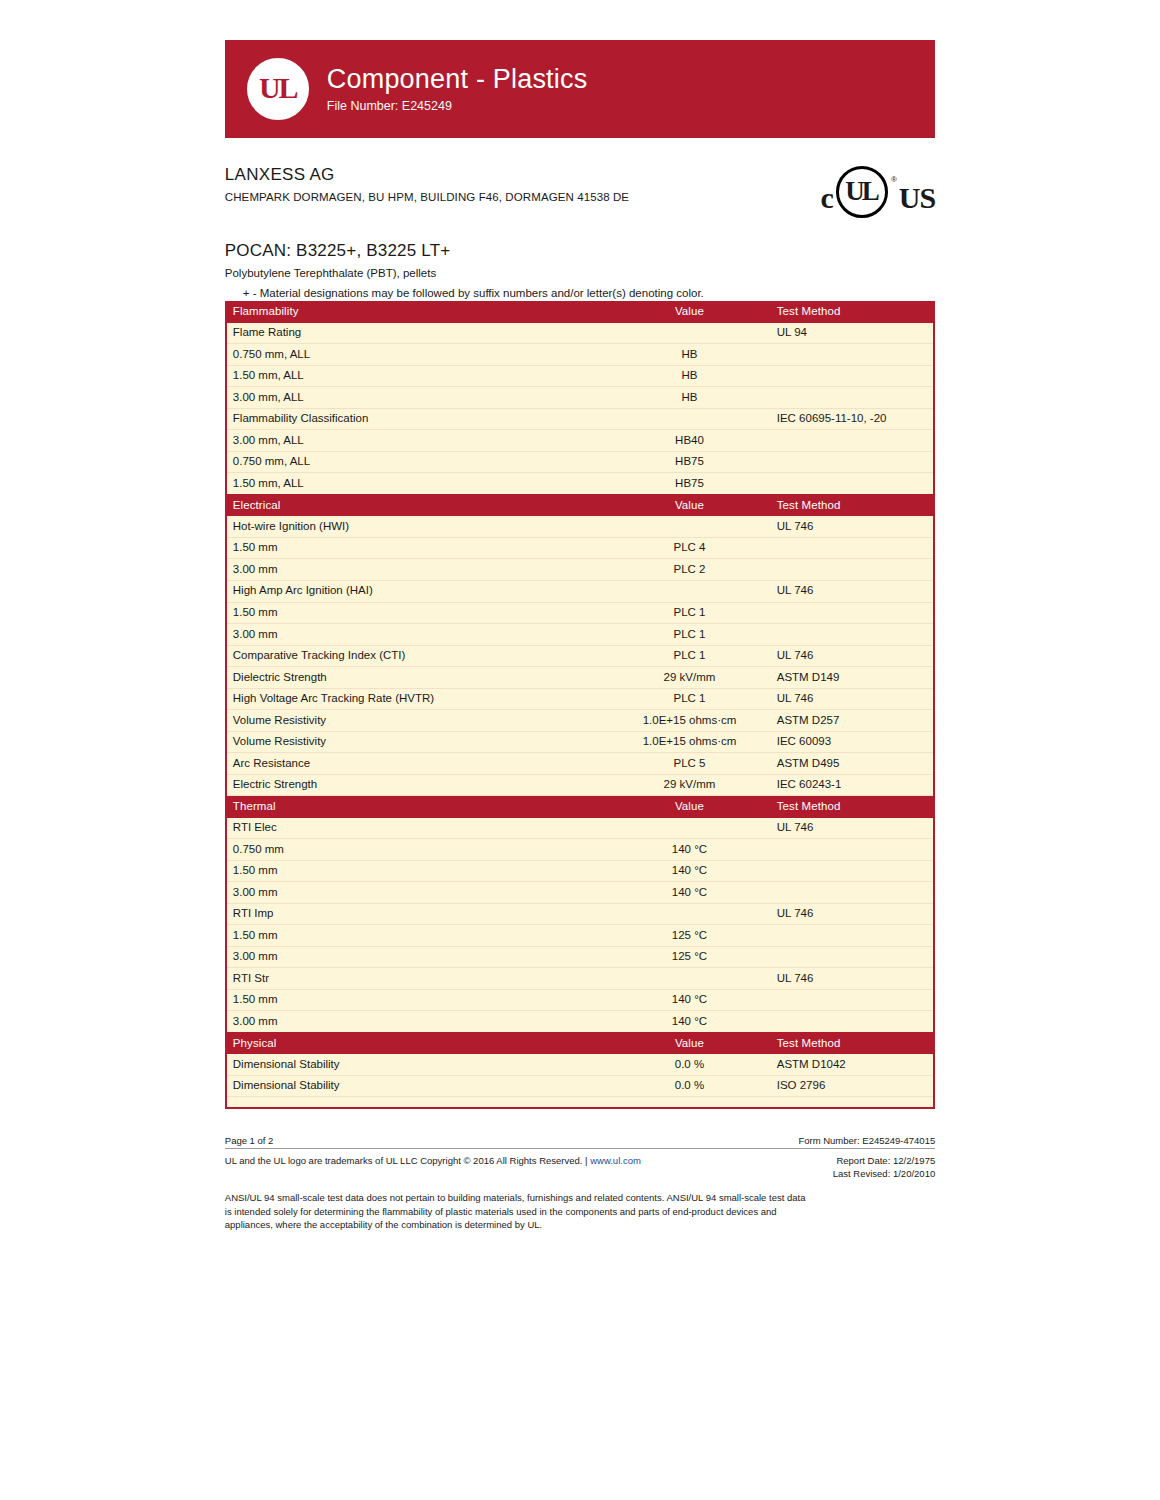UL
Component - Plastics
File Number: E245249
LANXESS AG
CHEMPARK DORMAGEN, BU HPM, BUILDING F46, DORMAGEN 41538 DE
c
UL
®
US
POCAN: B3225+, B3225 LT+
Polybutylene Terephthalate (PBT), pellets
+ - Material designations may be followed by suffix numbers and/or letter(s) denoting color.
| Flammability | Value | Test Method |
| --- | --- | --- |
| Flame Rating | | UL 94 |
| 0.750 mm, ALL | HB | |
| 1.50 mm, ALL | HB | |
| 3.00 mm, ALL | HB | |
| Flammability Classification | | IEC 60695-11-10, -20 |
| 3.00 mm, ALL | HB40 | |
| 0.750 mm, ALL | HB75 | |
| 1.50 mm, ALL | HB75 | |
| Electrical | Value | Test Method |
| Hot-wire Ignition (HWI) | | UL 746 |
| 1.50 mm | PLC 4 | |
| 3.00 mm | PLC 2 | |
| High Amp Arc Ignition (HAI) | | UL 746 |
| 1.50 mm | PLC 1 | |
| 3.00 mm | PLC 1 | |
| Comparative Tracking Index (CTI) | PLC 1 | UL 746 |
| Dielectric Strength | 29 kV/mm | ASTM D149 |
| High Voltage Arc Tracking Rate (HVTR) | PLC 1 | UL 746 |
| Volume Resistivity | 1.0E+15 ohms·cm | ASTM D257 |
| Volume Resistivity | 1.0E+15 ohms·cm | IEC 60093 |
| Arc Resistance | PLC 5 | ASTM D495 |
| Electric Strength | 29 kV/mm | IEC 60243-1 |
| Thermal | Value | Test Method |
| RTI Elec | | UL 746 |
| 0.750 mm | 140 °C | |
| 1.50 mm | 140 °C | |
| 3.00 mm | 140 °C | |
| RTI Imp | | UL 746 |
| 1.50 mm | 125 °C | |
| 3.00 mm | 125 °C | |
| RTI Str | | UL 746 |
| 1.50 mm | 140 °C | |
| 3.00 mm | 140 °C | |
| Physical | Value | Test Method |
| Dimensional Stability | 0.0 % | ASTM D1042 |
| Dimensional Stability | 0.0 % | ISO 2796 |
Page 1 of 2
Form Number: E245249-474015
UL and the UL logo are trademarks of UL LLC Copyright © 2016 All Rights Reserved. | www.ul.com
Report Date: 12/2/1975
Last Revised: 1/20/2010
ANSI/UL 94 small-scale test data does not pertain to building materials, furnishings and related contents. ANSI/UL 94 small-scale test data is intended solely for determining the flammability of plastic materials used in the components and parts of end-product devices and appliances, where the acceptability of the combination is determined by UL.